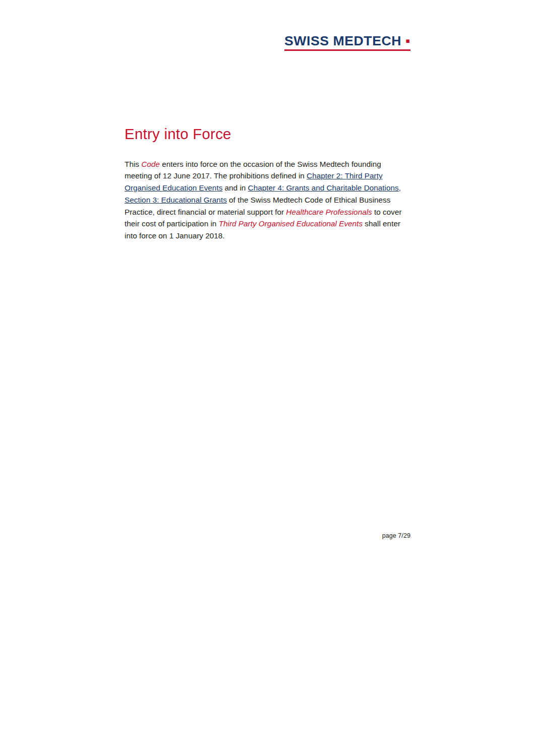SWISS MEDTECH ▪
Entry into Force
This Code enters into force on the occasion of the Swiss Medtech founding meeting of 12 June 2017. The prohibitions defined in Chapter 2: Third Party Organised Education Events and in Chapter 4: Grants and Charitable Donations, Section 3: Educational Grants of the Swiss Medtech Code of Ethical Business Practice, direct financial or material support for Healthcare Professionals to cover their cost of participation in Third Party Organised Educational Events shall enter into force on 1 January 2018.
page 7/29